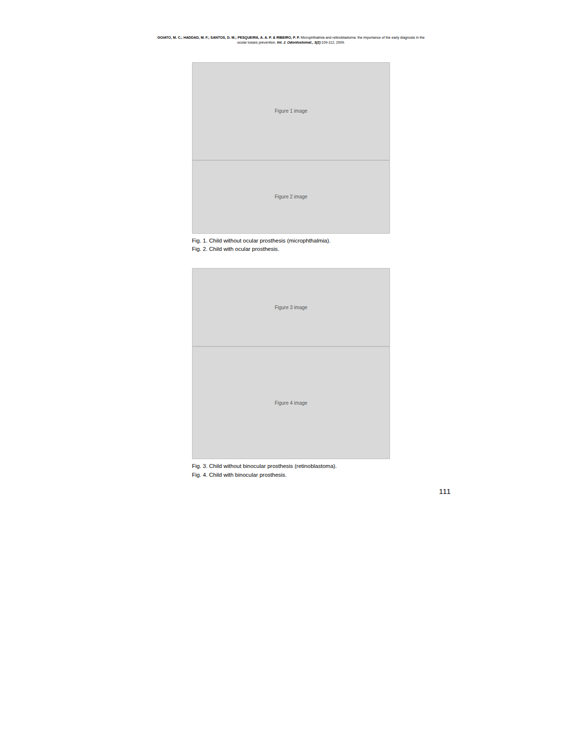GOIATO, M. C.; HADDAD, M. F.; SANTOS, D. M.; PESQUEIRA, A. A. P. & RIBEIRO, P. P. Microphthalmia and retinoblastoma: the importance of the early diagnosis in the ocular losses prevention. Int. J. Odontostomat., 3(2):109-112, 2009.
Figure 1 image
Figure 2 image
Fig. 1. Child without ocular prosthesis (microphthalmia).
Fig. 2. Child with ocular prosthesis.
Figure 3 image
Figure 4 image
Fig. 3. Child without binocular prosthesis (retinoblastoma).
Fig. 4. Child with binocular prosthesis.
111